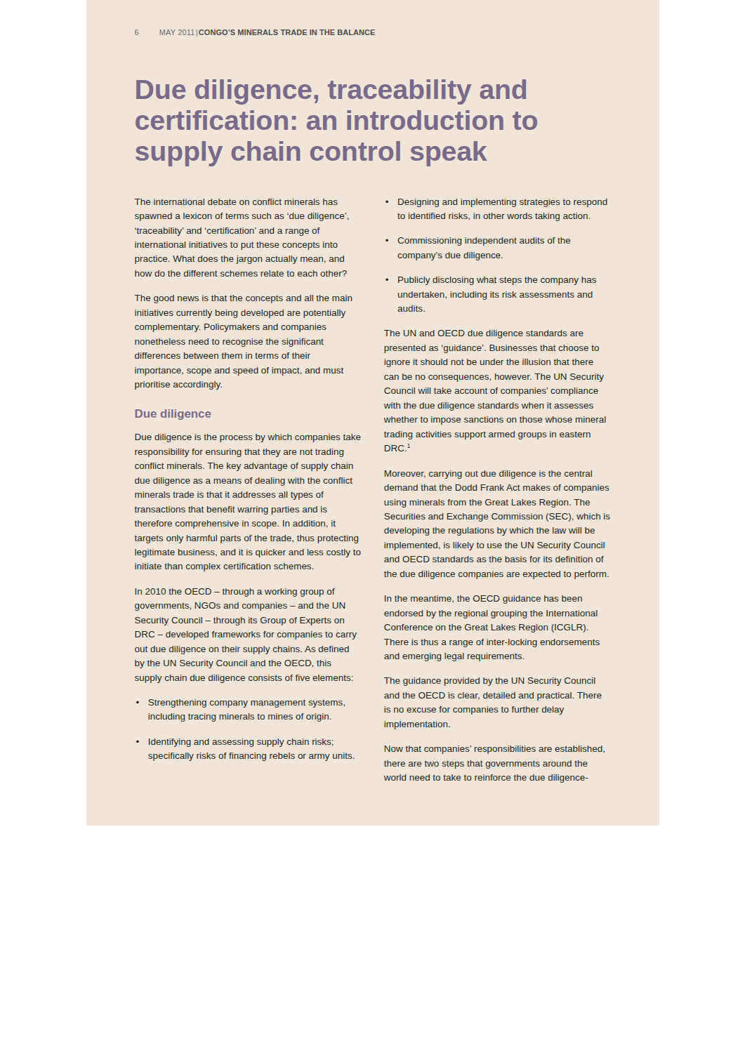6 MAY 2011|CONGO’S MINERALS TRADE IN THE BALANCE
Due diligence, traceability and certification: an introduction to supply chain control speak
The international debate on conflict minerals has spawned a lexicon of terms such as ‘due diligence’, ‘traceability’ and ‘certification’ and a range of international initiatives to put these concepts into practice. What does the jargon actually mean, and how do the different schemes relate to each other?
The good news is that the concepts and all the main initiatives currently being developed are potentially complementary. Policymakers and companies nonetheless need to recognise the significant differences between them in terms of their importance, scope and speed of impact, and must prioritise accordingly.
Due diligence
Due diligence is the process by which companies take responsibility for ensuring that they are not trading conflict minerals. The key advantage of supply chain due diligence as a means of dealing with the conflict minerals trade is that it addresses all types of transactions that benefit warring parties and is therefore comprehensive in scope. In addition, it targets only harmful parts of the trade, thus protecting legitimate business, and it is quicker and less costly to initiate than complex certification schemes.
In 2010 the OECD – through a working group of governments, NGOs and companies – and the UN Security Council – through its Group of Experts on DRC – developed frameworks for companies to carry out due diligence on their supply chains. As defined by the UN Security Council and the OECD, this supply chain due diligence consists of five elements:
Strengthening company management systems, including tracing minerals to mines of origin.
Identifying and assessing supply chain risks; specifically risks of financing rebels or army units.
Designing and implementing strategies to respond to identified risks, in other words taking action.
Commissioning independent audits of the company’s due diligence.
Publicly disclosing what steps the company has undertaken, including its risk assessments and audits.
The UN and OECD due diligence standards are presented as ‘guidance’. Businesses that choose to ignore it should not be under the illusion that there can be no consequences, however. The UN Security Council will take account of companies’ compliance with the due diligence standards when it assesses whether to impose sanctions on those whose mineral trading activities support armed groups in eastern DRC.1
Moreover, carrying out due diligence is the central demand that the Dodd Frank Act makes of companies using minerals from the Great Lakes Region. The Securities and Exchange Commission (SEC), which is developing the regulations by which the law will be implemented, is likely to use the UN Security Council and OECD standards as the basis for its definition of the due diligence companies are expected to perform.
In the meantime, the OECD guidance has been endorsed by the regional grouping the International Conference on the Great Lakes Region (ICGLR). There is thus a range of inter-locking endorsements and emerging legal requirements.
The guidance provided by the UN Security Council and the OECD is clear, detailed and practical. There is no excuse for companies to further delay implementation.
Now that companies’ responsibilities are established, there are two steps that governments around the world need to take to reinforce the due diligence-